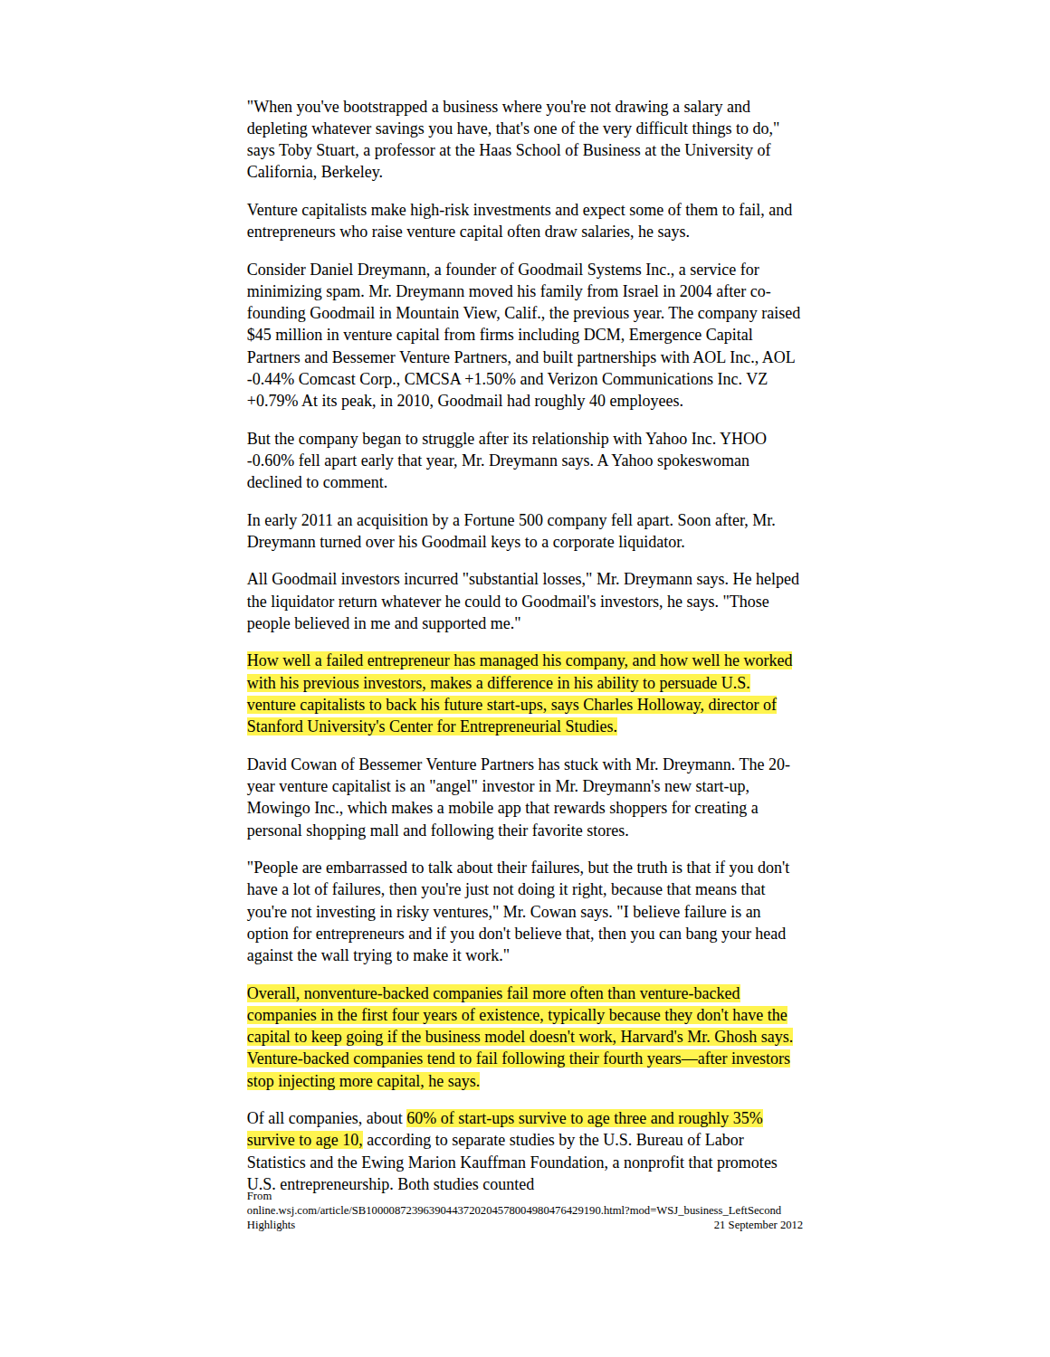"When you've bootstrapped a business where you're not drawing a salary and depleting whatever savings you have, that's one of the very difficult things to do," says Toby Stuart, a professor at the Haas School of Business at the University of California, Berkeley.
Venture capitalists make high-risk investments and expect some of them to fail, and entrepreneurs who raise venture capital often draw salaries, he says.
Consider Daniel Dreymann, a founder of Goodmail Systems Inc., a service for minimizing spam. Mr. Dreymann moved his family from Israel in 2004 after co-founding Goodmail in Mountain View, Calif., the previous year. The company raised $45 million in venture capital from firms including DCM, Emergence Capital Partners and Bessemer Venture Partners, and built partnerships with AOL Inc., AOL -0.44% Comcast Corp., CMCSA +1.50% and Verizon Communications Inc. VZ +0.79% At its peak, in 2010, Goodmail had roughly 40 employees.
But the company began to struggle after its relationship with Yahoo Inc. YHOO -0.60% fell apart early that year, Mr. Dreymann says. A Yahoo spokeswoman declined to comment.
In early 2011 an acquisition by a Fortune 500 company fell apart. Soon after, Mr. Dreymann turned over his Goodmail keys to a corporate liquidator.
All Goodmail investors incurred "substantial losses," Mr. Dreymann says. He helped the liquidator return whatever he could to Goodmail's investors, he says. "Those people believed in me and supported me."
How well a failed entrepreneur has managed his company, and how well he worked with his previous investors, makes a difference in his ability to persuade U.S. venture capitalists to back his future start-ups, says Charles Holloway, director of Stanford University's Center for Entrepreneurial Studies.
David Cowan of Bessemer Venture Partners has stuck with Mr. Dreymann. The 20-year venture capitalist is an "angel" investor in Mr. Dreymann's new start-up, Mowingo Inc., which makes a mobile app that rewards shoppers for creating a personal shopping mall and following their favorite stores.
"People are embarrassed to talk about their failures, but the truth is that if you don't have a lot of failures, then you're just not doing it right, because that means that you're not investing in risky ventures," Mr. Cowan says. "I believe failure is an option for entrepreneurs and if you don't believe that, then you can bang your head against the wall trying to make it work."
Overall, nonventure-backed companies fail more often than venture-backed companies in the first four years of existence, typically because they don't have the capital to keep going if the business model doesn't work, Harvard's Mr. Ghosh says. Venture-backed companies tend to fail following their fourth years—after investors stop injecting more capital, he says.
Of all companies, about 60% of start-ups survive to age three and roughly 35% survive to age 10, according to separate studies by the U.S. Bureau of Labor Statistics and the Ewing Marion Kauffman Foundation, a nonprofit that promotes U.S. entrepreneurship. Both studies counted
From
online.wsj.com/article/SB10000872396390443720204578004980476429190.html?mod=WSJ_business_LeftSecond
Highlights 21 September 2012